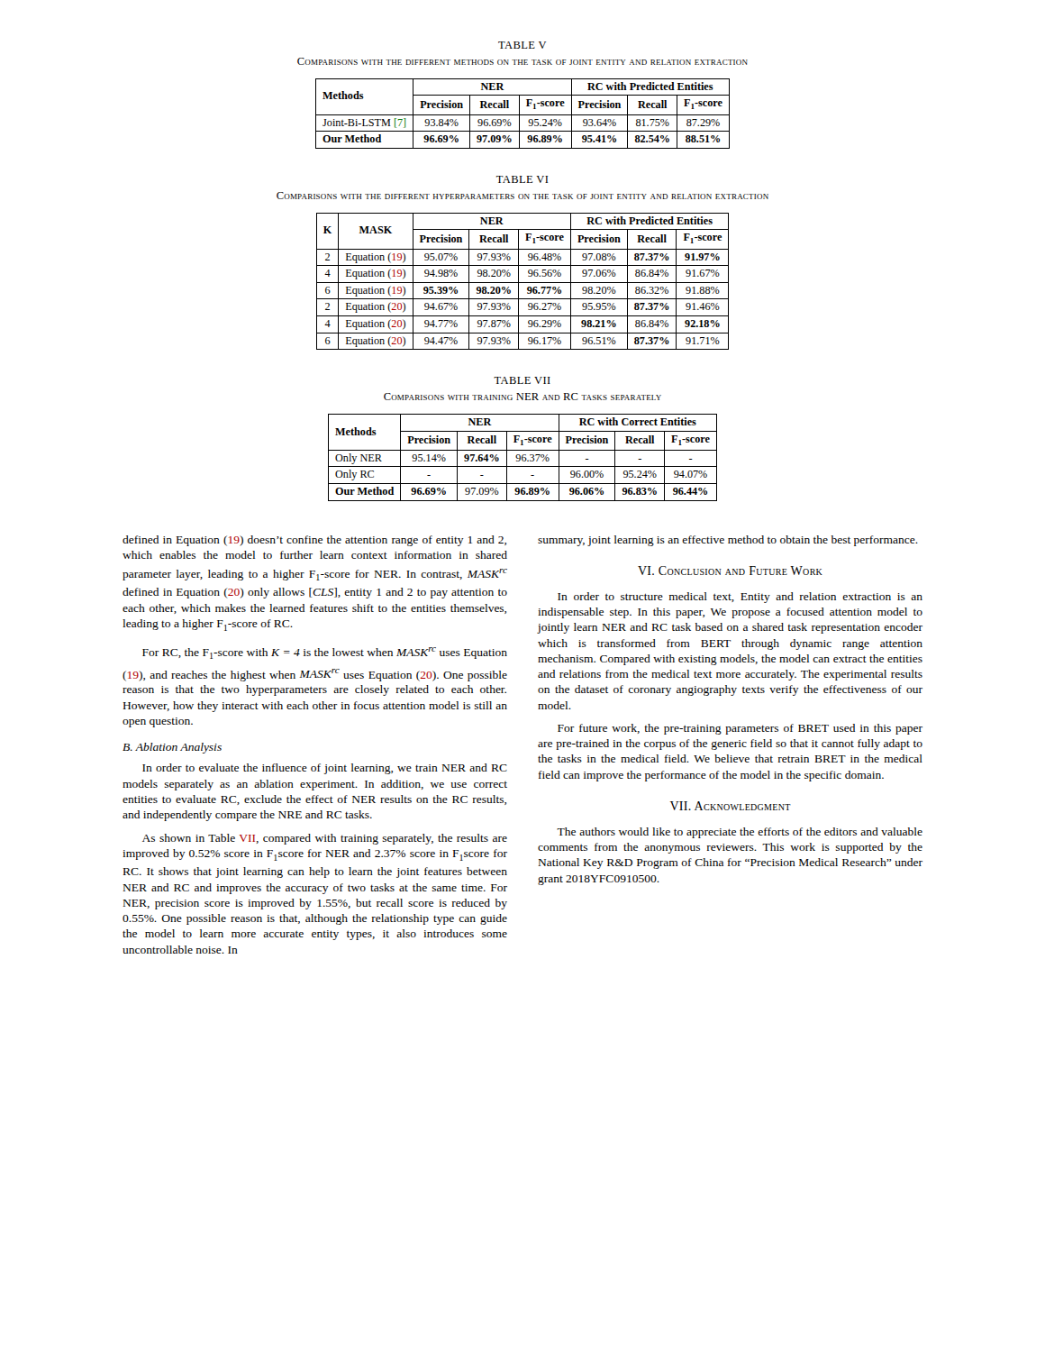TABLE V
Comparisons with the different methods on the task of joint entity and relation extraction
| Methods | NER | RC with Predicted Entities |
| --- | --- | --- |
| Precision | Recall | F 1 -score | Precision | Recall | F 1 -score |
| Joint-Bi-LSTM [7] | 93.84% | 96.69% | 95.24% | 93.64% | 81.75% | 87.29% |
| Our Method | 96.69% | 97.09% | 96.89% | 95.41% | 82.54% | 88.51% |
TABLE VI
Comparisons with the different hyperparameters on the task of joint entity and relation extraction
| K | MASK | NER | RC with Predicted Entities |
| --- | --- | --- | --- |
| Precision | Recall | F 1 -score | Precision | Recall | F 1 -score |
| 2 | Equation ( 19 ) | 95.07% | 97.93% | 96.48% | 97.08% | 87.37% | 91.97% |
| 4 | Equation ( 19 ) | 94.98% | 98.20% | 96.56% | 97.06% | 86.84% | 91.67% |
| 6 | Equation ( 19 ) | 95.39% | 98.20% | 96.77% | 98.20% | 86.32% | 91.88% |
| 2 | Equation ( 20 ) | 94.67% | 97.93% | 96.27% | 95.95% | 87.37% | 91.46% |
| 4 | Equation ( 20 ) | 94.77% | 97.87% | 96.29% | 98.21% | 86.84% | 92.18% |
| 6 | Equation ( 20 ) | 94.47% | 97.93% | 96.17% | 96.51% | 87.37% | 91.71% |
TABLE VII
Comparisons with training NER and RC tasks separately
| Methods | NER | RC with Correct Entities |
| --- | --- | --- |
| Precision | Recall | F 1 -score | Precision | Recall | F 1 -score |
| Only NER | 95.14% | 97.64% | 96.37% | - | - | - |
| Only RC | - | - | - | 96.00% | 95.24% | 94.07% |
| Our Method | 96.69% | 97.09% | 96.89% | 96.06% | 96.83% | 96.44% |
defined in Equation (19) doesn’t confine the attention range of entity 1 and 2, which enables the model to further learn context information in shared parameter layer, leading to a higher F1-score for NER. In contrast, MASKrc defined in Equation (20) only allows [CLS], entity 1 and 2 to pay attention to each other, which makes the learned features shift to the entities themselves, leading to a higher F1-score of RC.
For RC, the F1-score with K = 4 is the lowest when MASKrc uses Equation (19), and reaches the highest when MASKrc uses Equation (20). One possible reason is that the two hyperparameters are closely related to each other. However, how they interact with each other in focus attention model is still an open question.
B. Ablation Analysis
In order to evaluate the influence of joint learning, we train NER and RC models separately as an ablation experiment. In addition, we use correct entities to evaluate RC, exclude the effect of NER results on the RC results, and independently compare the NRE and RC tasks.
As shown in Table VII, compared with training separately, the results are improved by 0.52% score in F1score for NER and 2.37% score in F1score for RC. It shows that joint learning can help to learn the joint features between NER and RC and improves the accuracy of two tasks at the same time. For NER, precision score is improved by 1.55%, but recall score is reduced by 0.55%. One possible reason is that, although the relationship type can guide the model to learn more accurate entity types, it also introduces some uncontrollable noise. In
summary, joint learning is an effective method to obtain the best performance.
VI. Conclusion and Future Work
In order to structure medical text, Entity and relation extraction is an indispensable step. In this paper, We propose a focused attention model to jointly learn NER and RC task based on a shared task representation encoder which is transformed from BERT through dynamic range attention mechanism. Compared with existing models, the model can extract the entities and relations from the medical text more accurately. The experimental results on the dataset of coronary angiography texts verify the effectiveness of our model.
For future work, the pre-training parameters of BRET used in this paper are pre-trained in the corpus of the generic field so that it cannot fully adapt to the tasks in the medical field. We believe that retrain BRET in the medical field can improve the performance of the model in the specific domain.
VII. Acknowledgment
The authors would like to appreciate the efforts of the editors and valuable comments from the anonymous reviewers. This work is supported by the National Key R&D Program of China for “Precision Medical Research” under grant 2018YFC0910500.